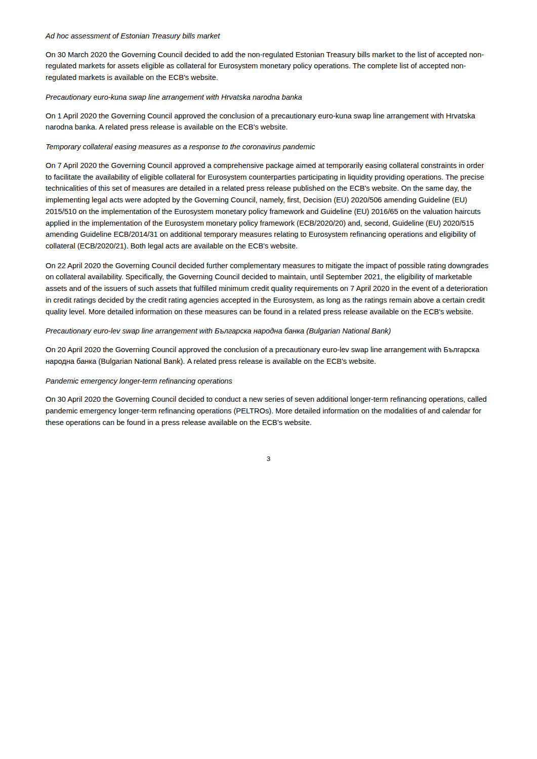Ad hoc assessment of Estonian Treasury bills market
On 30 March 2020 the Governing Council decided to add the non-regulated Estonian Treasury bills market to the list of accepted non-regulated markets for assets eligible as collateral for Eurosystem monetary policy operations. The complete list of accepted non-regulated markets is available on the ECB's website.
Precautionary euro-kuna swap line arrangement with Hrvatska narodna banka
On 1 April 2020 the Governing Council approved the conclusion of a precautionary euro-kuna swap line arrangement with Hrvatska narodna banka. A related press release is available on the ECB's website.
Temporary collateral easing measures as a response to the coronavirus pandemic
On 7 April 2020 the Governing Council approved a comprehensive package aimed at temporarily easing collateral constraints in order to facilitate the availability of eligible collateral for Eurosystem counterparties participating in liquidity providing operations. The precise technicalities of this set of measures are detailed in a related press release published on the ECB's website. On the same day, the implementing legal acts were adopted by the Governing Council, namely, first, Decision (EU) 2020/506 amending Guideline (EU) 2015/510 on the implementation of the Eurosystem monetary policy framework and Guideline (EU) 2016/65 on the valuation haircuts applied in the implementation of the Eurosystem monetary policy framework (ECB/2020/20) and, second, Guideline (EU) 2020/515 amending Guideline ECB/2014/31 on additional temporary measures relating to Eurosystem refinancing operations and eligibility of collateral (ECB/2020/21). Both legal acts are available on the ECB's website.
On 22 April 2020 the Governing Council decided further complementary measures to mitigate the impact of possible rating downgrades on collateral availability. Specifically, the Governing Council decided to maintain, until September 2021, the eligibility of marketable assets and of the issuers of such assets that fulfilled minimum credit quality requirements on 7 April 2020 in the event of a deterioration in credit ratings decided by the credit rating agencies accepted in the Eurosystem, as long as the ratings remain above a certain credit quality level. More detailed information on these measures can be found in a related press release available on the ECB's website.
Precautionary euro-lev swap line arrangement with Българска народна банка (Bulgarian National Bank)
On 20 April 2020 the Governing Council approved the conclusion of a precautionary euro-lev swap line arrangement with Българска народна банка (Bulgarian National Bank). A related press release is available on the ECB's website.
Pandemic emergency longer-term refinancing operations
On 30 April 2020 the Governing Council decided to conduct a new series of seven additional longer-term refinancing operations, called pandemic emergency longer-term refinancing operations (PELTROs). More detailed information on the modalities of and calendar for these operations can be found in a press release available on the ECB's website.
3